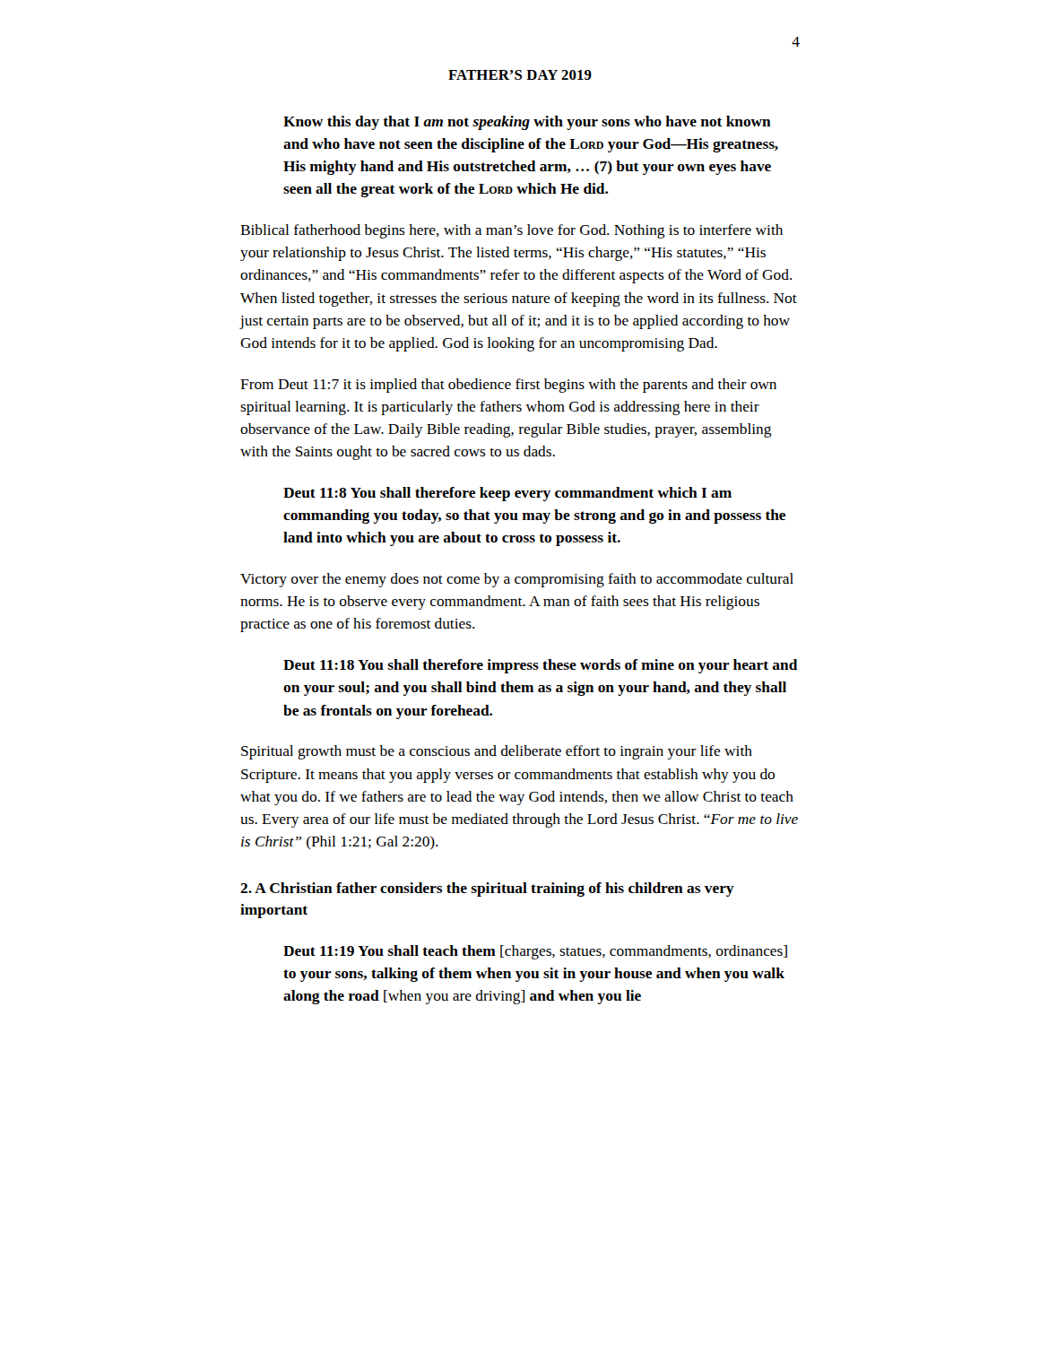4
FATHER’S DAY 2019
Know this day that I am not speaking with your sons who have not known and who have not seen the discipline of the Lord your God—His greatness, His mighty hand and His outstretched arm, … (7) but your own eyes have seen all the great work of the Lord which He did.
Biblical fatherhood begins here, with a man’s love for God. Nothing is to interfere with your relationship to Jesus Christ. The listed terms, “His charge,” “His statutes,” “His ordinances,” and “His commandments” refer to the different aspects of the Word of God. When listed together, it stresses the serious nature of keeping the word in its fullness. Not just certain parts are to be observed, but all of it; and it is to be applied according to how God intends for it to be applied. God is looking for an uncompromising Dad.
From Deut 11:7 it is implied that obedience first begins with the parents and their own spiritual learning. It is particularly the fathers whom God is addressing here in their observance of the Law. Daily Bible reading, regular Bible studies, prayer, assembling with the Saints ought to be sacred cows to us dads.
Deut 11:8 You shall therefore keep every commandment which I am commanding you today, so that you may be strong and go in and possess the land into which you are about to cross to possess it.
Victory over the enemy does not come by a compromising faith to accommodate cultural norms. He is to observe every commandment. A man of faith sees that His religious practice as one of his foremost duties.
Deut 11:18 You shall therefore impress these words of mine on your heart and on your soul; and you shall bind them as a sign on your hand, and they shall be as frontals on your forehead.
Spiritual growth must be a conscious and deliberate effort to ingrain your life with Scripture. It means that you apply verses or commandments that establish why you do what you do. If we fathers are to lead the way God intends, then we allow Christ to teach us. Every area of our life must be mediated through the Lord Jesus Christ. “For me to live is Christ” (Phil 1:21; Gal 2:20).
2. A Christian father considers the spiritual training of his children as very important
Deut 11:19 You shall teach them [charges, statues, commandments, ordinances] to your sons, talking of them when you sit in your house and when you walk along the road [when you are driving] and when you lie